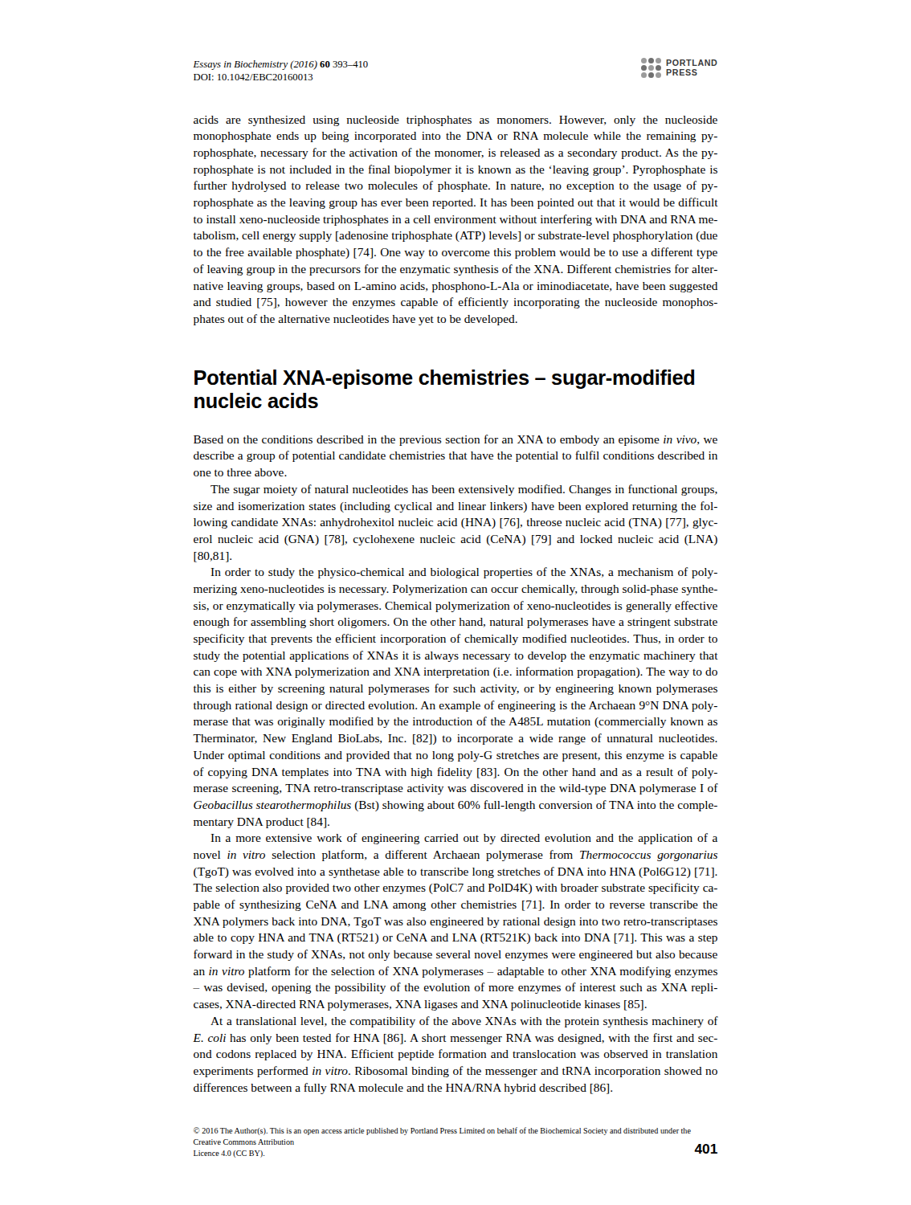Essays in Biochemistry (2016) 60 393–410
DOI: 10.1042/EBC20160013
PORTLAND
PRESS
acids are synthesized using nucleoside triphosphates as monomers. However, only the nucleoside monophosphate ends up being incorporated into the DNA or RNA molecule while the remaining pyrophosphate, necessary for the activation of the monomer, is released as a secondary product. As the pyrophosphate is not included in the final biopolymer it is known as the ‘leaving group’. Pyrophosphate is further hydrolysed to release two molecules of phosphate. In nature, no exception to the usage of pyrophosphate as the leaving group has ever been reported. It has been pointed out that it would be difficult to install xeno-nucleoside triphosphates in a cell environment without interfering with DNA and RNA metabolism, cell energy supply [adenosine triphosphate (ATP) levels] or substrate-level phosphorylation (due to the free available phosphate) [74]. One way to overcome this problem would be to use a different type of leaving group in the precursors for the enzymatic synthesis of the XNA. Different chemistries for alternative leaving groups, based on L-amino acids, phosphono-L-Ala or iminodiacetate, have been suggested and studied [75], however the enzymes capable of efficiently incorporating the nucleoside monophosphates out of the alternative nucleotides have yet to be developed.
Potential XNA-episome chemistries – sugar-modified nucleic acids
Based on the conditions described in the previous section for an XNA to embody an episome in vivo, we describe a group of potential candidate chemistries that have the potential to fulfil conditions described in one to three above.
The sugar moiety of natural nucleotides has been extensively modified. Changes in functional groups, size and isomerization states (including cyclical and linear linkers) have been explored returning the following candidate XNAs: anhydrohexitol nucleic acid (HNA) [76], threose nucleic acid (TNA) [77], glycerol nucleic acid (GNA) [78], cyclohexene nucleic acid (CeNA) [79] and locked nucleic acid (LNA) [80,81].
In order to study the physico-chemical and biological properties of the XNAs, a mechanism of polymerizing xeno-nucleotides is necessary. Polymerization can occur chemically, through solid-phase synthesis, or enzymatically via polymerases. Chemical polymerization of xeno-nucleotides is generally effective enough for assembling short oligomers. On the other hand, natural polymerases have a stringent substrate specificity that prevents the efficient incorporation of chemically modified nucleotides. Thus, in order to study the potential applications of XNAs it is always necessary to develop the enzymatic machinery that can cope with XNA polymerization and XNA interpretation (i.e. information propagation). The way to do this is either by screening natural polymerases for such activity, or by engineering known polymerases through rational design or directed evolution. An example of engineering is the Archaean 9°N DNA polymerase that was originally modified by the introduction of the A485L mutation (commercially known as Therminator, New England BioLabs, Inc. [82]) to incorporate a wide range of unnatural nucleotides. Under optimal conditions and provided that no long poly-G stretches are present, this enzyme is capable of copying DNA templates into TNA with high fidelity [83]. On the other hand and as a result of polymerase screening, TNA retro-transcriptase activity was discovered in the wild-type DNA polymerase I of Geobacillus stearothermophilus (Bst) showing about 60% full-length conversion of TNA into the complementary DNA product [84].
In a more extensive work of engineering carried out by directed evolution and the application of a novel in vitro selection platform, a different Archaean polymerase from Thermococcus gorgonarius (TgoT) was evolved into a synthetase able to transcribe long stretches of DNA into HNA (Pol6G12) [71]. The selection also provided two other enzymes (PolC7 and PolD4K) with broader substrate specificity capable of synthesizing CeNA and LNA among other chemistries [71]. In order to reverse transcribe the XNA polymers back into DNA, TgoT was also engineered by rational design into two retro-transcriptases able to copy HNA and TNA (RT521) or CeNA and LNA (RT521K) back into DNA [71]. This was a step forward in the study of XNAs, not only because several novel enzymes were engineered but also because an in vitro platform for the selection of XNA polymerases – adaptable to other XNA modifying enzymes – was devised, opening the possibility of the evolution of more enzymes of interest such as XNA replicases, XNA-directed RNA polymerases, XNA ligases and XNA polinucleotide kinases [85].
At a translational level, the compatibility of the above XNAs with the protein synthesis machinery of E. coli has only been tested for HNA [86]. A short messenger RNA was designed, with the first and second codons replaced by HNA. Efficient peptide formation and translocation was observed in translation experiments performed in vitro. Ribosomal binding of the messenger and tRNA incorporation showed no differences between a fully RNA molecule and the HNA/RNA hybrid described [86].
© 2016 The Author(s). This is an open access article published by Portland Press Limited on behalf of the Biochemical Society and distributed under the Creative Commons Attribution
Licence 4.0 (CC BY).
401